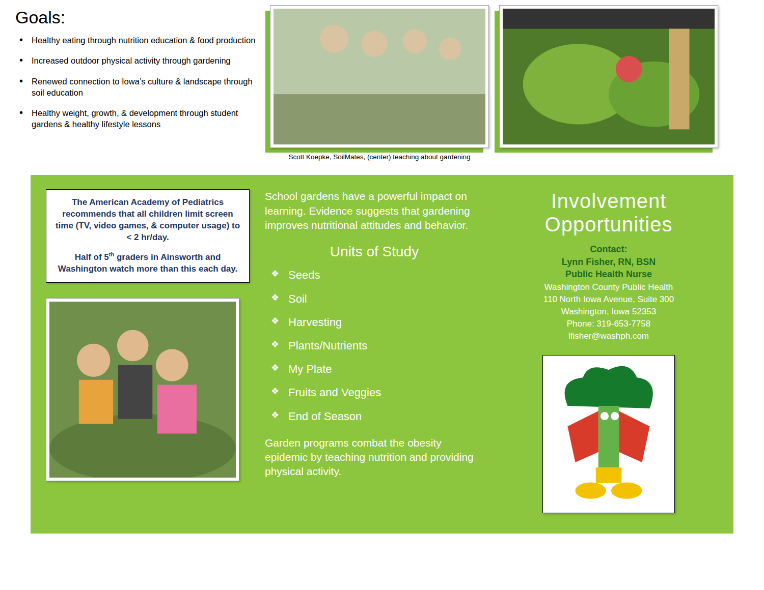Goals:
Healthy eating through nutrition education & food production
Increased outdoor physical activity through gardening
Renewed connection to Iowa’s culture & landscape through soil education
Healthy weight, growth, & development through student gardens & healthy lifestyle lessons
Scott Koepke, SoilMates, (center) teaching about gardening
The American Academy of Pediatrics recommends that all children limit screen time (TV, video games, & computer usage) to < 2 hr/day.
Half of 5th graders in Ainsworth and Washington watch more than this each day.
School gardens have a powerful impact on learning. Evidence suggests that gardening improves nutritional attitudes and behavior.
Units of Study
Seeds
Soil
Harvesting
Plants/Nutrients
My Plate
Fruits and Veggies
End of Season
Garden programs combat the obesity epidemic by teaching nutrition and providing physical activity.
Involvement
Opportunities
Contact:
Lynn Fisher, RN, BSN
Public Health Nurse
Washington County Public Health
110 North Iowa Avenue, Suite 300
Washington, Iowa 52353
Phone: 319-653-7758
lfisher@washph.com